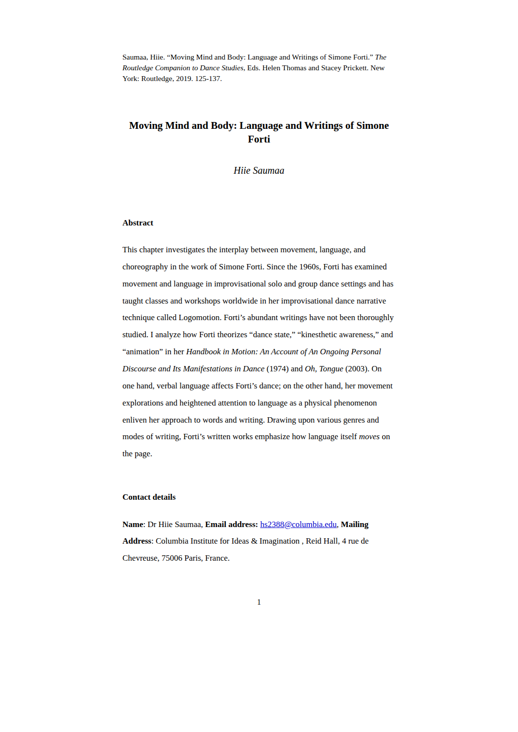Saumaa, Hiie. “Moving Mind and Body: Language and Writings of Simone Forti.” The Routledge Companion to Dance Studies, Eds. Helen Thomas and Stacey Prickett. New York: Routledge, 2019. 125-137.
Moving Mind and Body: Language and Writings of Simone Forti
Hiie Saumaa
Abstract
This chapter investigates the interplay between movement, language, and choreography in the work of Simone Forti. Since the 1960s, Forti has examined movement and language in improvisational solo and group dance settings and has taught classes and workshops worldwide in her improvisational dance narrative technique called Logomotion. Forti’s abundant writings have not been thoroughly studied. I analyze how Forti theorizes “dance state,” “kinesthetic awareness,” and “animation” in her Handbook in Motion: An Account of An Ongoing Personal Discourse and Its Manifestations in Dance (1974) and Oh, Tongue (2003). On one hand, verbal language affects Forti’s dance; on the other hand, her movement explorations and heightened attention to language as a physical phenomenon enliven her approach to words and writing. Drawing upon various genres and modes of writing, Forti’s written works emphasize how language itself moves on the page.
Contact details
Name: Dr Hiie Saumaa, Email address: hs2388@columbia.edu, Mailing Address: Columbia Institute for Ideas & Imagination , Reid Hall, 4 rue de Chevreuse, 75006 Paris, France.
1